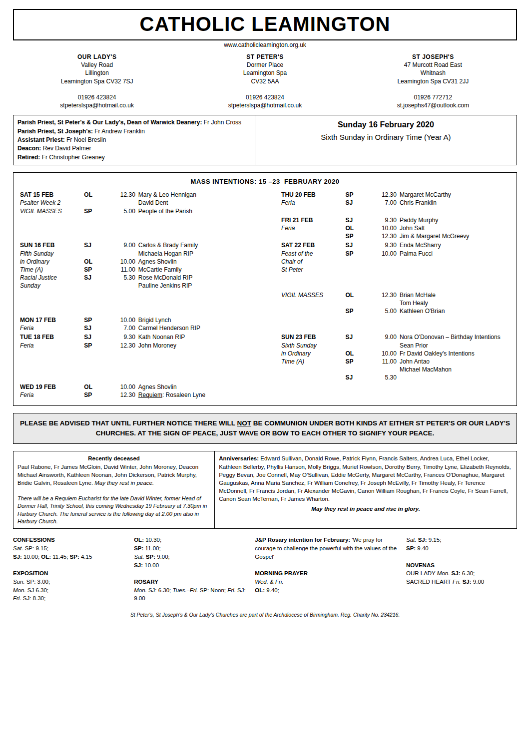CATHOLIC LEAMINGTON
www.catholicleamington.org.uk
| OUR LADY'S Valley Road Lillington Leamington Spa CV32 7SJ 01926 423824 stpeterslspa@hotmail.co.uk | ST PETER'S Dormer Place Leamington Spa CV32 5AA 01926 423824 stpeterslspa@hotmail.co.uk | ST JOSEPH'S 47 Murcott Road East Whitnash Leamington Spa CV31 2JJ 01926 772712 st.josephs47@outlook.com |
| Parish Priest, St Peter's & Our Lady's, Dean of Warwick Deanery: Fr John Cross Parish Priest, St Joseph's: Fr Andrew Franklin Assistant Priest: Fr Noel Breslin Deacon: Rev David Palmer Retired: Fr Christopher Greaney | Sunday 16 February 2020 Sixth Sunday in Ordinary Time (Year A) |
MASS INTENTIONS: 15 –23 FEBRUARY 2020
| SAT 15 FEB Psalter Week 2 VIGIL MASSES | OL SP | 12.30 5.00 | Mary & Leo Hennigan David Dent People of the Parish | | THU 20 FEB Feria | SP SJ | 12.30 7.00 | Margaret McCarthy Chris Franklin |
| | | | | | FRI 21 FEB Feria | SJ OL SP | 9.30 10.00 12.30 | Paddy Murphy John Salt Jim & Margaret McGreevy |
| SUN 16 FEB Fifth Sunday in Ordinary Time (A) Racial Justice Sunday | SJ OL SP SJ | 9.00 10.00 11.00 5.30 | Carlos & Brady Family Michaela Hogan RIP Agnes Shovlin McCartie Family Rose McDonald RIP Pauline Jenkins RIP | | SAT 22 FEB Feast of the Chair of St Peter | SJ SP | 9.30 10.00 | Enda McSharry Palma Fucci |
| | | | | | VIGIL MASSES | OL SP | 12.30 5.00 | Brian McHale Tom Healy Kathleen O'Brian |
| MON 17 FEB Feria | SP SJ | 10.00 7.00 | Brigid Lynch Carmel Henderson RIP | | | | | |
| TUE 18 FEB Feria | SJ SP | 9.30 12.30 | Kath Noonan RIP John Moroney | | SUN 23 FEB Sixth Sunday in Ordinary Time (A) | SJ OL SP SJ | 9.00 10.00 11.00 5.30 | Nora O'Donovan – Birthday Intentions Sean Prior Fr David Oakley's Intentions John Antao Michael MacMahon |
| WED 19 FEB Feria | OL SP | 10.00 12.30 | Agnes Shovlin Requiem : Rosaleen Lyne | | | | | |
PLEASE BE ADVISED THAT UNTIL FURTHER NOTICE THERE WILL NOT BE COMMUNION UNDER BOTH KINDS AT EITHER ST PETER'S OR OUR LADY'S CHURCHES. AT THE SIGN OF PEACE, JUST WAVE OR BOW TO EACH OTHER TO SIGNIFY YOUR PEACE.
| Recently deceased Paul Rabone, Fr James McGloin, David Winter, John Moroney, Deacon Michael Ainsworth, Kathleen Noonan, John Dickerson, Patrick Murphy, Bridie Galvin, Rosaleen Lyne. May they rest in peace. There will be a Requiem Eucharist for the late David Winter, former Head of Dormer Hall, Trinity School, this coming Wednesday 19 February at 7.30pm in Harbury Church. The funeral service is the following day at 2.00 pm also in Harbury Church. | Anniversaries: Edward Sullivan, Donald Rowe, Patrick Flynn, Francis Salters, Andrea Luca, Ethel Locker, Kathleen Bellerby, Phyllis Hanson, Molly Briggs, Muriel Rowlson, Dorothy Berry, Timothy Lyne, Elizabeth Reynolds, Peggy Bevan, Joe Connell, May O'Sullivan, Eddie McGerty, Margaret McCarthy, Frances O'Donaghue, Margaret Gauguskas, Anna Maria Sanchez, Fr William Conefrey, Fr Joseph McEvilly, Fr Timothy Healy, Fr Terence McDonnell, Fr Francis Jordan, Fr Alexander McGavin, Canon William Roughan, Fr Francis Coyle, Fr Sean Farrell, Canon Sean McTernan, Fr James Wharton. May they rest in peace and rise in glory. |
| CONFESSIONS Sat. SP: 9.15; SJ: 10.00; OL: 11.45; SP: 4.15 EXPOSITION Sun. SP: 3.00; Mon. SJ 6.30; Fri. SJ: 8.30; | OL: 10.30; SP: 11.00; Sat. SP: 9.00; SJ: 10.00 ROSARY Mon. SJ: 6.30; Tues.–Fri. SP: Noon; Fri. SJ: 9.00 | J&P Rosary intention for February: 'We pray for courage to challenge the powerful with the values of the Gospel' MORNING PRAYER Wed. & Fri. OL: 9.40; | Sat. SJ: 9.15; SP: 9.40 NOVENAS OUR LADY Mon. SJ: 6.30; SACRED HEART Fri. SJ: 9.00 |
St Peter's, St Joseph's & Our Lady's Churches are part of the Archdiocese of Birmingham. Reg. Charity No. 234216.